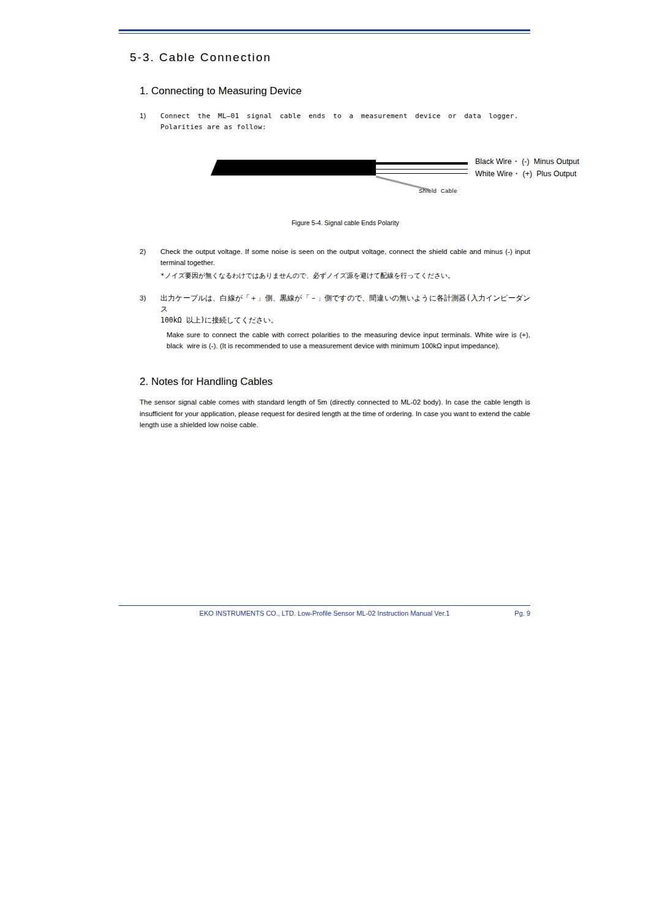5-3. Cable Connection
1. Connecting to Measuring Device
Connect the ML–01 signal cable ends to a measurement device or data logger. Polarities are as follow:
Black Wire・ (-) Minus Output
White Wire・ (+) Plus Output
Shield Cable
Figure 5-4. Signal cable Ends Polarity
Check the output voltage. If some noise is seen on the output voltage, connect the shield cable and minus (-) input terminal together. *ノイズ要因が無くなるわけではありませんので、必ずノイズ源を避けて配線を行ってください。
出力ケーブルは、白線が「＋」側、黒線が「－」側ですので、間違いの無いように各計測器(入力インピーダンス
100kΩ 以上)に接続してください。
Make sure to connect the cable with correct polarities to the measuring device input terminals. White wire is (+), black wire is (-). (It is recommended to use a measurement device with minimum 100kΩ input impedance).
2. Notes for Handling Cables
The sensor signal cable comes with standard length of 5m (directly connected to ML-02 body). In case the cable length is insufficient for your application, please request for desired length at the time of ordering. In case you want to extend the cable length use a shielded low noise cable.
EKO INSTRUMENTS CO., LTD. Low-Profile Sensor ML-02 Instruction Manual Ver.1 Pg. 9